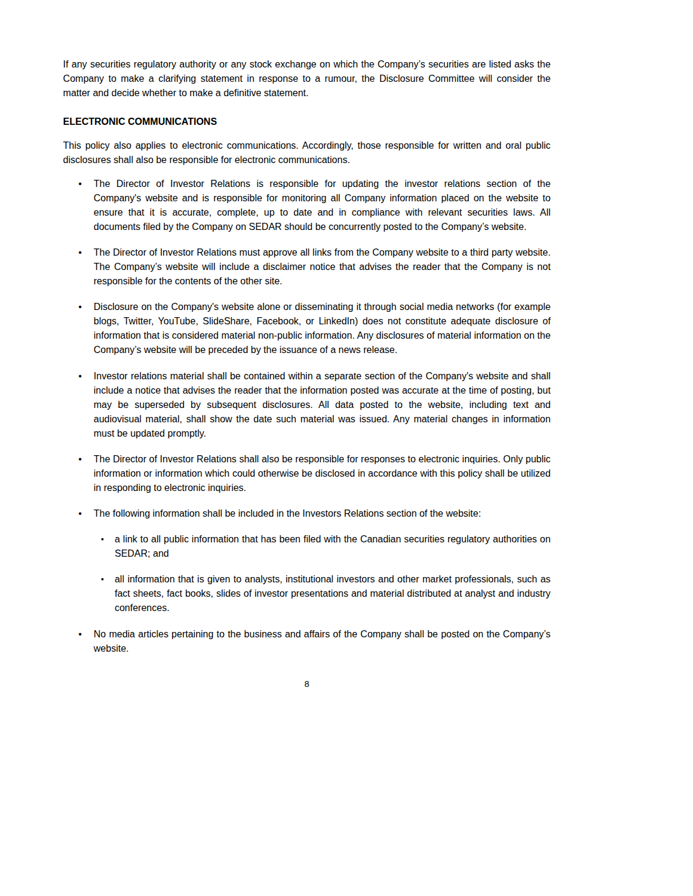If any securities regulatory authority or any stock exchange on which the Company’s securities are listed asks the Company to make a clarifying statement in response to a rumour, the Disclosure Committee will consider the matter and decide whether to make a definitive statement.
Electronic Communications
This policy also applies to electronic communications. Accordingly, those responsible for written and oral public disclosures shall also be responsible for electronic communications.
The Director of Investor Relations is responsible for updating the investor relations section of the Company's website and is responsible for monitoring all Company information placed on the website to ensure that it is accurate, complete, up to date and in compliance with relevant securities laws. All documents filed by the Company on SEDAR should be concurrently posted to the Company’s website.
The Director of Investor Relations must approve all links from the Company website to a third party website. The Company’s website will include a disclaimer notice that advises the reader that the Company is not responsible for the contents of the other site.
Disclosure on the Company's website alone or disseminating it through social media networks (for example blogs, Twitter, YouTube, SlideShare, Facebook, or LinkedIn) does not constitute adequate disclosure of information that is considered material non-public information. Any disclosures of material information on the Company’s website will be preceded by the issuance of a news release.
Investor relations material shall be contained within a separate section of the Company's website and shall include a notice that advises the reader that the information posted was accurate at the time of posting, but may be superseded by subsequent disclosures. All data posted to the website, including text and audiovisual material, shall show the date such material was issued. Any material changes in information must be updated promptly.
The Director of Investor Relations shall also be responsible for responses to electronic inquiries. Only public information or information which could otherwise be disclosed in accordance with this policy shall be utilized in responding to electronic inquiries.
The following information shall be included in the Investors Relations section of the website:
a link to all public information that has been filed with the Canadian securities regulatory authorities on SEDAR; and
all information that is given to analysts, institutional investors and other market professionals, such as fact sheets, fact books, slides of investor presentations and material distributed at analyst and industry conferences.
No media articles pertaining to the business and affairs of the Company shall be posted on the Company’s website.
8